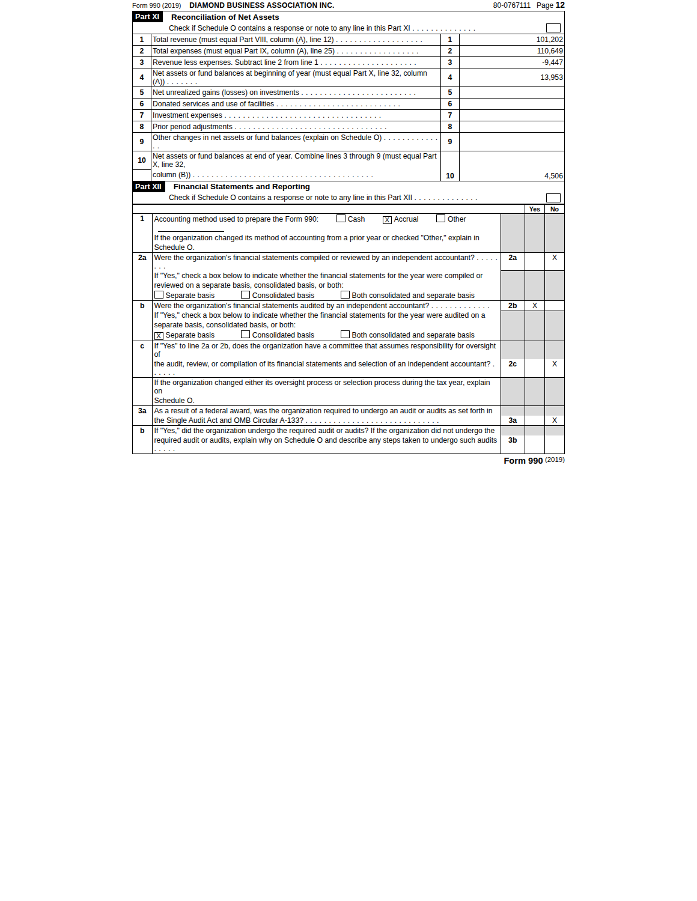Form 990 (2019) DIAMOND BUSINESS ASSOCIATION INC.
80-0767111 Page 12
Part XI
Reconciliation of Net Assets
Check if Schedule O contains a response or note to any line in this Part XI . . . . . . . . . . . . . .
| 1 | Total revenue (must equal Part VIII, column (A), line 12) . . . . . . . . . . . . . . . . . . . | 1 | 101,202 |
| 2 | Total expenses (must equal Part IX, column (A), line 25) . . . . . . . . . . . . . . . . . . | 2 | 110,649 |
| 3 | Revenue less expenses. Subtract line 2 from line 1 . . . . . . . . . . . . . . . . . . . . . | 3 | -9,447 |
| 4 | Net assets or fund balances at beginning of year (must equal Part X, line 32, column (A)) . . . . . . . | 4 | 13,953 |
| 5 | Net unrealized gains (losses) on investments . . . . . . . . . . . . . . . . . . . . . . . . . | 5 | |
| 6 | Donated services and use of facilities . . . . . . . . . . . . . . . . . . . . . . . . . . . | 6 | |
| 7 | Investment expenses . . . . . . . . . . . . . . . . . . . . . . . . . . . . . . . . . . | 7 | |
| 8 | Prior period adjustments . . . . . . . . . . . . . . . . . . . . . . . . . . . . . . . . . | 8 | |
| 9 | Other changes in net assets or fund balances (explain on Schedule O) . . . . . . . . . . . . . . | 9 | |
| 10 | Net assets or fund balances at end of year. Combine lines 3 through 9 (must equal Part X, line 32, | 10 | 4,506 |
| | column (B)) . . . . . . . . . . . . . . . . . . . . . . . . . . . . . . . . . . . . . . . |
Part XII
Financial Statements and Reporting
Check if Schedule O contains a response or note to any line in this Part XII . . . . . . . . . . . . . .
| | | | Yes | No |
| 1 | Accounting method used to prepare the Form 990: Cash X Accrual Other | | | |
| If the organization changed its method of accounting from a prior year or checked "Other," explain in |
| Schedule O. |
| 2a | Were the organization's financial statements compiled or reviewed by an independent accountant? . . . . . . . . | 2a | | X |
| If "Yes," check a box below to indicate whether the financial statements for the year were compiled or | | | |
| reviewed on a separate basis, consolidated basis, or both: |
| Separate basis Consolidated basis Both consolidated and separate basis |
| b | Were the organization's financial statements audited by an independent accountant? . . . . . . . . . . . . . | 2b | X | |
| If "Yes," check a box below to indicate whether the financial statements for the year were audited on a | | | |
| separate basis, consolidated basis, or both: |
| | X Separate basis Consolidated basis Both consolidated and separate basis |
| c | If "Yes" to line 2a or 2b, does the organization have a committee that assumes responsibility for oversight of | | | |
| the audit, review, or compilation of its financial statements and selection of an independent accountant? . . . . . . | 2c | | X |
| | If the organization changed either its oversight process or selection process during the tax year, explain on | | | |
| Schedule O. |
| 3a | As a result of a federal award, was the organization required to undergo an audit or audits as set forth in | | | |
| the Single Audit Act and OMB Circular A-133? . . . . . . . . . . . . . . . . . . . . . . . . . . . . . | 3a | | X |
| b | If "Yes," did the organization undergo the required audit or audits? If the organization did not undergo the | | | |
| required audit or audits, explain why on Schedule O and describe any steps taken to undergo such audits . . . . . | 3b | | |
Form 990 (2019)